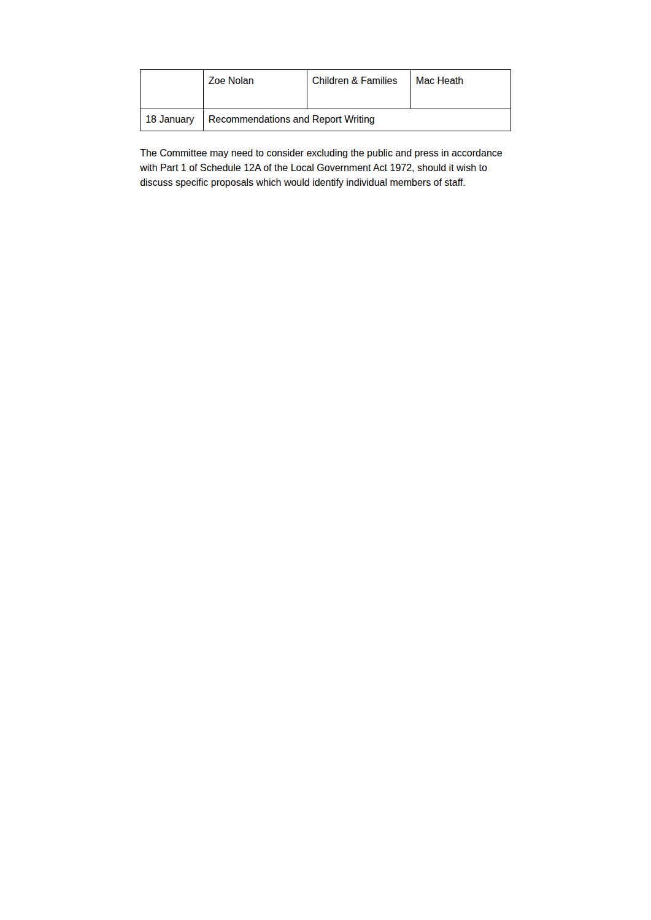| | Zoe Nolan | Children & Families | Mac Heath |
| 18 January | Recommendations and Report Writing |
The Committee may need to consider excluding the public and press in accordance with Part 1 of Schedule 12A of the Local Government Act 1972, should it wish to discuss specific proposals which would identify individual members of staff.